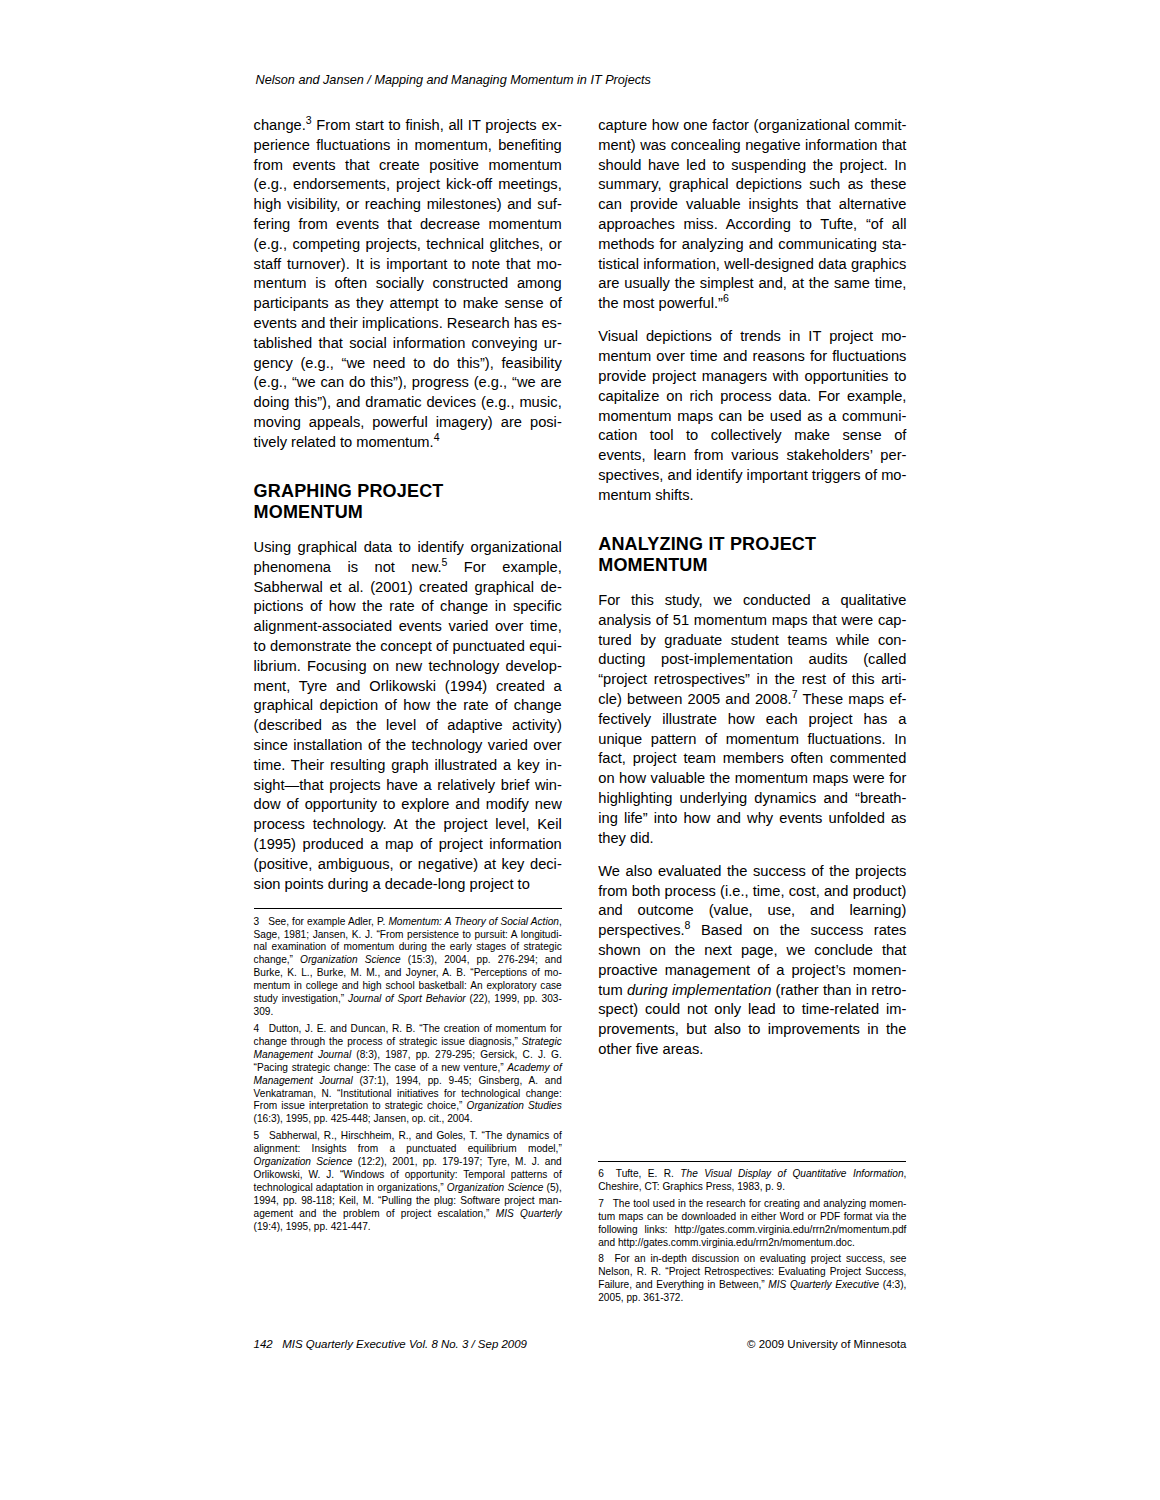Nelson and Jansen / Mapping and Managing Momentum in IT Projects
change.3 From start to finish, all IT projects experience fluctuations in momentum, benefiting from events that create positive momentum (e.g., endorsements, project kick-off meetings, high visibility, or reaching milestones) and suffering from events that decrease momentum (e.g., competing projects, technical glitches, or staff turnover). It is important to note that momentum is often socially constructed among participants as they attempt to make sense of events and their implications. Research has established that social information conveying urgency (e.g., “we need to do this”), feasibility (e.g., “we can do this”), progress (e.g., “we are doing this”), and dramatic devices (e.g., music, moving appeals, powerful imagery) are positively related to momentum.4
Graphing Project
Momentum
Using graphical data to identify organizational phenomena is not new.5 For example, Sabherwal et al. (2001) created graphical depictions of how the rate of change in specific alignment-associated events varied over time, to demonstrate the concept of punctuated equilibrium. Focusing on new technology development, Tyre and Orlikowski (1994) created a graphical depiction of how the rate of change (described as the level of adaptive activity) since installation of the technology varied over time. Their resulting graph illustrated a key insight—that projects have a relatively brief window of opportunity to explore and modify new process technology. At the project level, Keil (1995) produced a map of project information (positive, ambiguous, or negative) at key decision points during a decade-long project to
3 See, for example Adler, P. Momentum: A Theory of Social Action, Sage, 1981; Jansen, K. J. “From persistence to pursuit: A longitudinal examination of momentum during the early stages of strategic change,” Organization Science (15:3), 2004, pp. 276-294; and Burke, K. L., Burke, M. M., and Joyner, A. B. “Perceptions of momentum in college and high school basketball: An exploratory case study investigation,” Journal of Sport Behavior (22), 1999, pp. 303-309.
4 Dutton, J. E. and Duncan, R. B. “The creation of momentum for change through the process of strategic issue diagnosis,” Strategic Management Journal (8:3), 1987, pp. 279-295; Gersick, C. J. G. “Pacing strategic change: The case of a new venture,” Academy of Management Journal (37:1), 1994, pp. 9-45; Ginsberg, A. and Venkatraman, N. “Institutional initiatives for technological change: From issue interpretation to strategic choice,” Organization Studies (16:3), 1995, pp. 425-448; Jansen, op. cit., 2004.
5 Sabherwal, R., Hirschheim, R., and Goles, T. “The dynamics of alignment: Insights from a punctuated equilibrium model,” Organization Science (12:2), 2001, pp. 179-197; Tyre, M. J. and Orlikowski, W. J. “Windows of opportunity: Temporal patterns of technological adaptation in organizations,” Organization Science (5), 1994, pp. 98-118; Keil, M. “Pulling the plug: Software project management and the problem of project escalation,” MIS Quarterly (19:4), 1995, pp. 421-447.
capture how one factor (organizational commitment) was concealing negative information that should have led to suspending the project. In summary, graphical depictions such as these can provide valuable insights that alternative approaches miss. According to Tufte, “of all methods for analyzing and communicating statistical information, well-designed data graphics are usually the simplest and, at the same time, the most powerful.”6
Visual depictions of trends in IT project momentum over time and reasons for fluctuations provide project managers with opportunities to capitalize on rich process data. For example, momentum maps can be used as a communication tool to collectively make sense of events, learn from various stakeholders’ perspectives, and identify important triggers of momentum shifts.
Analyzing IT Project
Momentum
For this study, we conducted a qualitative analysis of 51 momentum maps that were captured by graduate student teams while conducting post-implementation audits (called “project retrospectives” in the rest of this article) between 2005 and 2008.7 These maps effectively illustrate how each project has a unique pattern of momentum fluctuations. In fact, project team members often commented on how valuable the momentum maps were for highlighting underlying dynamics and “breathing life” into how and why events unfolded as they did.
We also evaluated the success of the projects from both process (i.e., time, cost, and product) and outcome (value, use, and learning) perspectives.8 Based on the success rates shown on the next page, we conclude that proactive management of a project’s momentum during implementation (rather than in retrospect) could not only lead to time-related improvements, but also to improvements in the other five areas.
6 Tufte, E. R. The Visual Display of Quantitative Information, Cheshire, CT: Graphics Press, 1983, p. 9.
7 The tool used in the research for creating and analyzing momentum maps can be downloaded in either Word or PDF format via the following links: http://gates.comm.virginia.edu/rrn2n/momentum.pdf and http://gates.comm.virginia.edu/rrn2n/momentum.doc.
8 For an in-depth discussion on evaluating project success, see Nelson, R. R. “Project Retrospectives: Evaluating Project Success, Failure, and Everything in Between,” MIS Quarterly Executive (4:3), 2005, pp. 361-372.
142 MIS Quarterly Executive Vol. 8 No. 3 / Sep 2009
© 2009 University of Minnesota